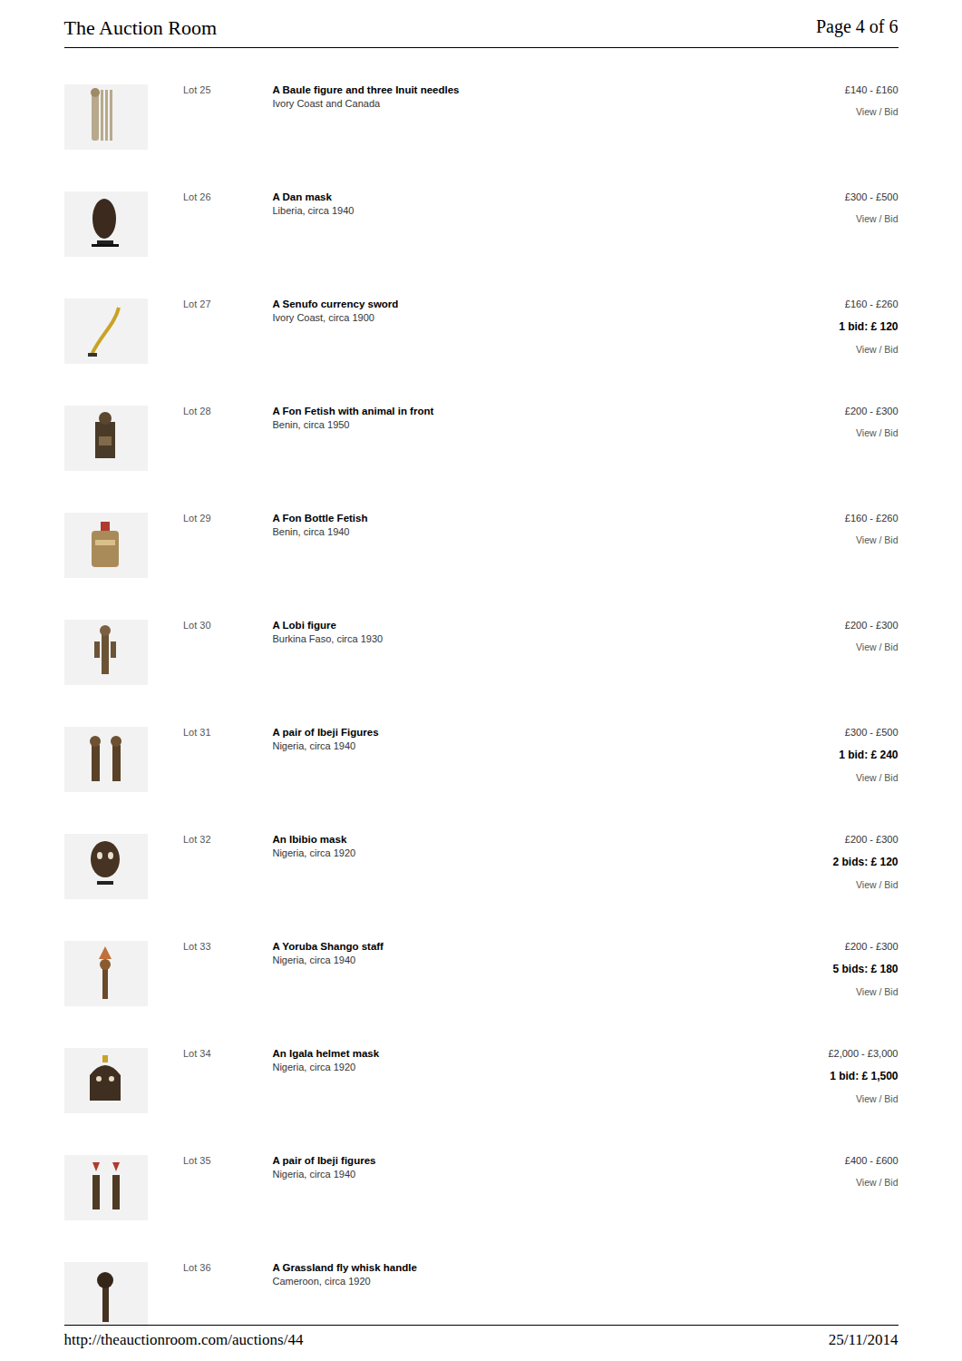The Auction Room
Page 4 of 6
| | Lot 25 | A Baule figure and three Inuit needles Ivory Coast and Canada | £140 - £160 View / Bid |
| | Lot 26 | A Dan mask Liberia, circa 1940 | £300 - £500 View / Bid |
| | Lot 27 | A Senufo currency sword Ivory Coast, circa 1900 | £160 - £260 1 bid: £ 120 View / Bid |
| | Lot 28 | A Fon Fetish with animal in front Benin, circa 1950 | £200 - £300 View / Bid |
| | Lot 29 | A Fon Bottle Fetish Benin, circa 1940 | £160 - £260 View / Bid |
| | Lot 30 | A Lobi figure Burkina Faso, circa 1930 | £200 - £300 View / Bid |
| | Lot 31 | A pair of Ibeji Figures Nigeria, circa 1940 | £300 - £500 1 bid: £ 240 View / Bid |
| | Lot 32 | An Ibibio mask Nigeria, circa 1920 | £200 - £300 2 bids: £ 120 View / Bid |
| | Lot 33 | A Yoruba Shango staff Nigeria, circa 1940 | £200 - £300 5 bids: £ 180 View / Bid |
| | Lot 34 | An Igala helmet mask Nigeria, circa 1920 | £2,000 - £3,000 1 bid: £ 1,500 View / Bid |
| | Lot 35 | A pair of Ibeji figures Nigeria, circa 1940 | £400 - £600 View / Bid |
| | Lot 36 | A Grassland fly whisk handle Cameroon, circa 1920 | |
http://theauctionroom.com/auctions/44
25/11/2014